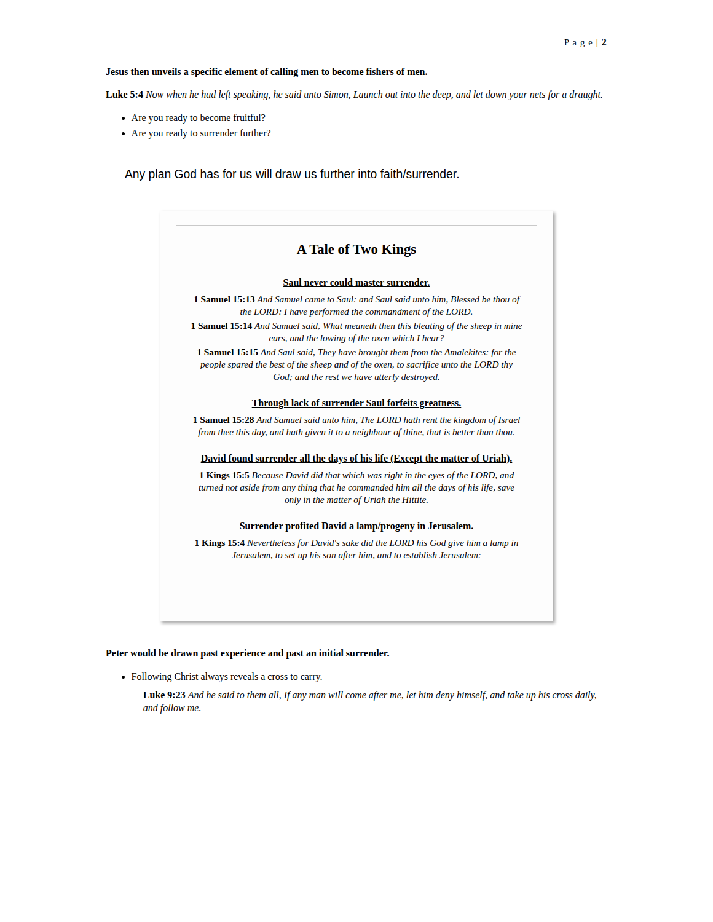P a g e | 2
Jesus then unveils a specific element of calling men to become fishers of men.
Luke 5:4 Now when he had left speaking, he said unto Simon, Launch out into the deep, and let down your nets for a draught.
Are you ready to become fruitful?
Are you ready to surrender further?
Any plan God has for us will draw us further into faith/surrender.
A Tale of Two Kings
Saul never could master surrender.
1 Samuel 15:13 And Samuel came to Saul: and Saul said unto him, Blessed be thou of the LORD: I have performed the commandment of the LORD.
1 Samuel 15:14 And Samuel said, What meaneth then this bleating of the sheep in mine ears, and the lowing of the oxen which I hear?
1 Samuel 15:15 And Saul said, They have brought them from the Amalekites: for the people spared the best of the sheep and of the oxen, to sacrifice unto the LORD thy God; and the rest we have utterly destroyed.
Through lack of surrender Saul forfeits greatness.
1 Samuel 15:28 And Samuel said unto him, The LORD hath rent the kingdom of Israel from thee this day, and hath given it to a neighbour of thine, that is better than thou.
David found surrender all the days of his life (Except the matter of Uriah).
1 Kings 15:5 Because David did that which was right in the eyes of the LORD, and turned not aside from any thing that he commanded him all the days of his life, save only in the matter of Uriah the Hittite.
Surrender profited David a lamp/progeny in Jerusalem.
1 Kings 15:4 Nevertheless for David's sake did the LORD his God give him a lamp in Jerusalem, to set up his son after him, and to establish Jerusalem:
Peter would be drawn past experience and past an initial surrender.
Following Christ always reveals a cross to carry.
Luke 9:23 And he said to them all, If any man will come after me, let him deny himself, and take up his cross daily, and follow me.